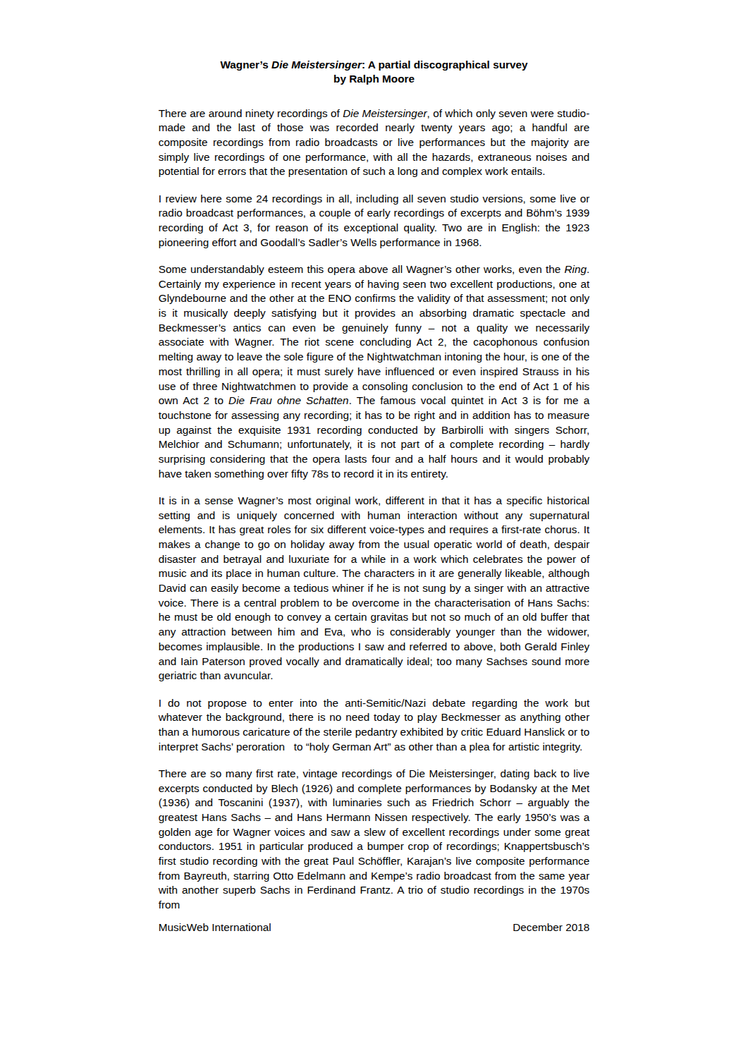Wagner’s Die Meistersinger: A partial discographical survey by Ralph Moore
There are around ninety recordings of Die Meistersinger, of which only seven were studio-made and the last of those was recorded nearly twenty years ago; a handful are composite recordings from radio broadcasts or live performances but the majority are simply live recordings of one performance, with all the hazards, extraneous noises and potential for errors that the presentation of such a long and complex work entails.
I review here some 24 recordings in all, including all seven studio versions, some live or radio broadcast performances, a couple of early recordings of excerpts and Böhm’s 1939 recording of Act 3, for reason of its exceptional quality. Two are in English: the 1923 pioneering effort and Goodall’s Sadler’s Wells performance in 1968.
Some understandably esteem this opera above all Wagner’s other works, even the Ring. Certainly my experience in recent years of having seen two excellent productions, one at Glyndebourne and the other at the ENO confirms the validity of that assessment; not only is it musically deeply satisfying but it provides an absorbing dramatic spectacle and Beckmesser’s antics can even be genuinely funny – not a quality we necessarily associate with Wagner. The riot scene concluding Act 2, the cacophonous confusion melting away to leave the sole figure of the Nightwatchman intoning the hour, is one of the most thrilling in all opera; it must surely have influenced or even inspired Strauss in his use of three Nightwatchmen to provide a consoling conclusion to the end of Act 1 of his own Act 2 to Die Frau ohne Schatten. The famous vocal quintet in Act 3 is for me a touchstone for assessing any recording; it has to be right and in addition has to measure up against the exquisite 1931 recording conducted by Barbirolli with singers Schorr, Melchior and Schumann; unfortunately, it is not part of a complete recording – hardly surprising considering that the opera lasts four and a half hours and it would probably have taken something over fifty 78s to record it in its entirety.
It is in a sense Wagner’s most original work, different in that it has a specific historical setting and is uniquely concerned with human interaction without any supernatural elements. It has great roles for six different voice-types and requires a first-rate chorus. It makes a change to go on holiday away from the usual operatic world of death, despair disaster and betrayal and luxuriate for a while in a work which celebrates the power of music and its place in human culture. The characters in it are generally likeable, although David can easily become a tedious whiner if he is not sung by a singer with an attractive voice. There is a central problem to be overcome in the characterisation of Hans Sachs: he must be old enough to convey a certain gravitas but not so much of an old buffer that any attraction between him and Eva, who is considerably younger than the widower, becomes implausible. In the productions I saw and referred to above, both Gerald Finley and Iain Paterson proved vocally and dramatically ideal; too many Sachses sound more geriatric than avuncular.
I do not propose to enter into the anti-Semitic/Nazi debate regarding the work but whatever the background, there is no need today to play Beckmesser as anything other than a humorous caricature of the sterile pedantry exhibited by critic Eduard Hanslick or to interpret Sachs’ peroration to “holy German Art” as other than a plea for artistic integrity.
There are so many first rate, vintage recordings of Die Meistersinger, dating back to live excerpts conducted by Blech (1926) and complete performances by Bodansky at the Met (1936) and Toscanini (1937), with luminaries such as Friedrich Schorr – arguably the greatest Hans Sachs – and Hans Hermann Nissen respectively. The early 1950’s was a golden age for Wagner voices and saw a slew of excellent recordings under some great conductors. 1951 in particular produced a bumper crop of recordings; Knappertsbusch’s first studio recording with the great Paul Schöffler, Karajan’s live composite performance from Bayreuth, starring Otto Edelmann and Kempe’s radio broadcast from the same year with another superb Sachs in Ferdinand Frantz. A trio of studio recordings in the 1970s from
MusicWeb International December 2018